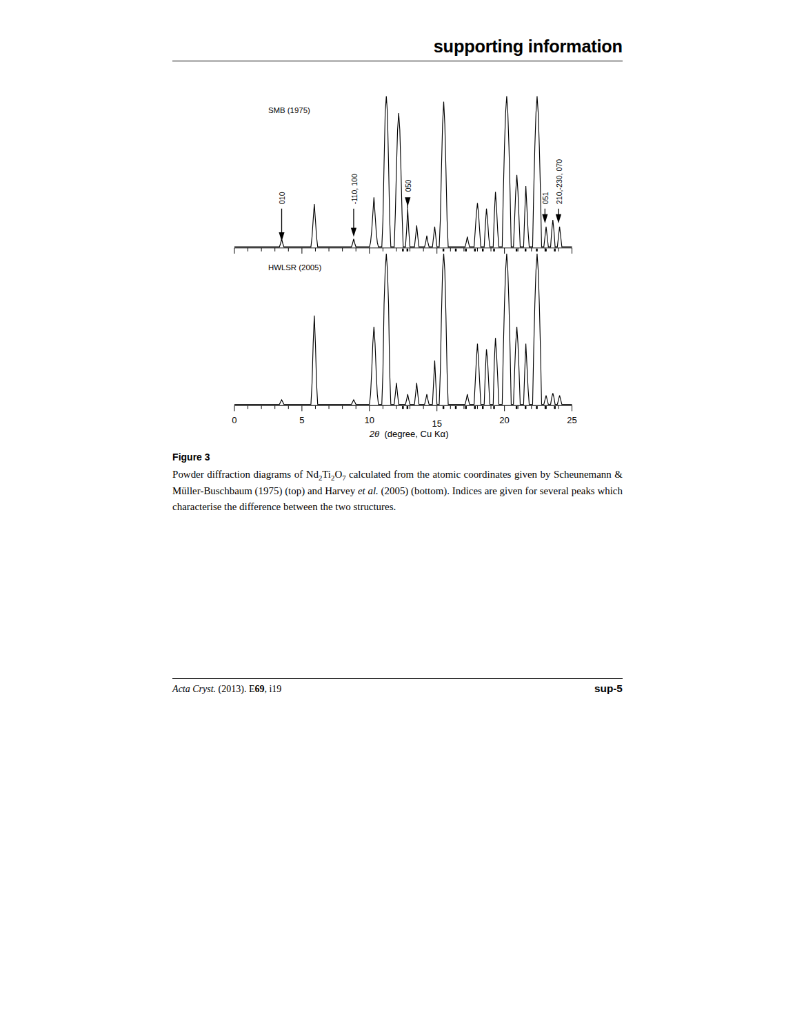supporting information
SMB (1975) HWLSR (2005) 010 -110, 100 050 051 210,-230, 070 0 5 10 15 20 25 2θ (degree, Cu Kα)
Figure 3
Powder diffraction diagrams of Nd2Ti2O7 calculated from the atomic coordinates given by Scheunemann & Müller-Buschbaum (1975) (top) and Harvey et al. (2005) (bottom). Indices are given for several peaks which characterise the difference between the two structures.
Acta Cryst. (2013). E 69, i19
sup-5